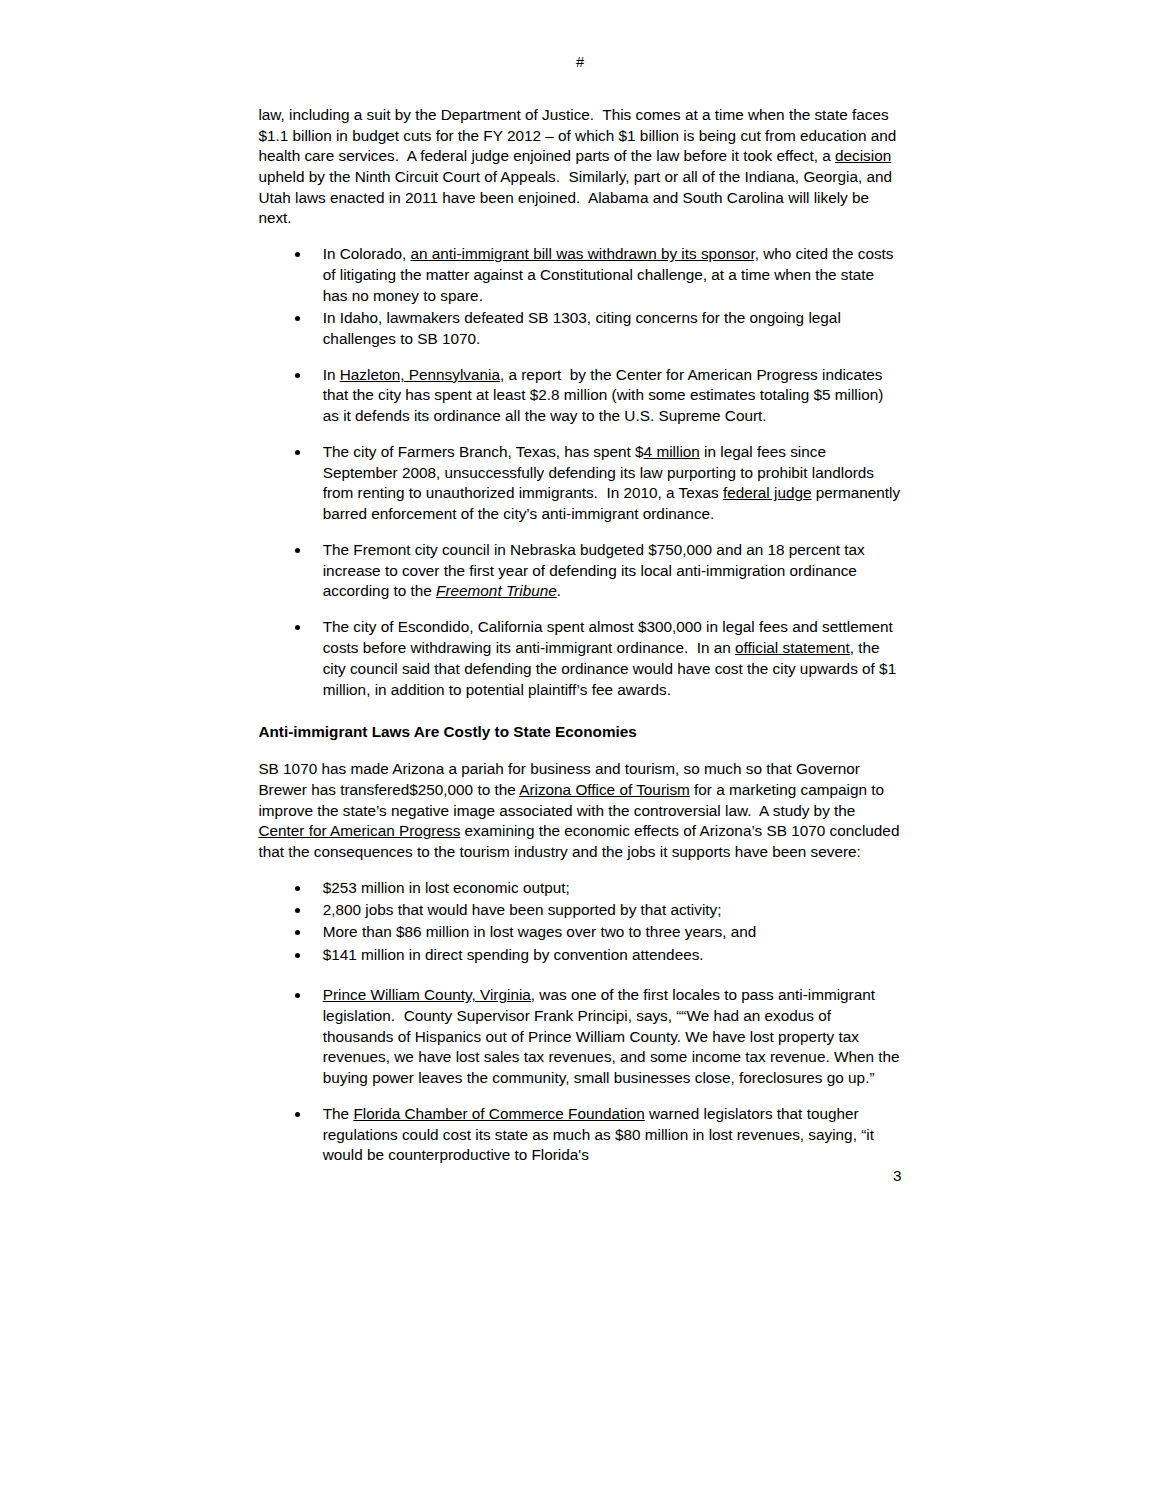#
law, including a suit by the Department of Justice. This comes at a time when the state faces $1.1 billion in budget cuts for the FY 2012 – of which $1 billion is being cut from education and health care services. A federal judge enjoined parts of the law before it took effect, a decision upheld by the Ninth Circuit Court of Appeals. Similarly, part or all of the Indiana, Georgia, and Utah laws enacted in 2011 have been enjoined. Alabama and South Carolina will likely be next.
In Colorado, an anti-immigrant bill was withdrawn by its sponsor, who cited the costs of litigating the matter against a Constitutional challenge, at a time when the state has no money to spare.
In Idaho, lawmakers defeated SB 1303, citing concerns for the ongoing legal challenges to SB 1070.
In Hazleton, Pennsylvania, a report by the Center for American Progress indicates that the city has spent at least $2.8 million (with some estimates totaling $5 million) as it defends its ordinance all the way to the U.S. Supreme Court.
The city of Farmers Branch, Texas, has spent $4 million in legal fees since September 2008, unsuccessfully defending its law purporting to prohibit landlords from renting to unauthorized immigrants. In 2010, a Texas federal judge permanently barred enforcement of the city’s anti-immigrant ordinance.
The Fremont city council in Nebraska budgeted $750,000 and an 18 percent tax increase to cover the first year of defending its local anti-immigration ordinance according to the Freemont Tribune.
The city of Escondido, California spent almost $300,000 in legal fees and settlement costs before withdrawing its anti-immigrant ordinance. In an official statement, the city council said that defending the ordinance would have cost the city upwards of $1 million, in addition to potential plaintiff’s fee awards.
Anti-immigrant Laws Are Costly to State Economies
SB 1070 has made Arizona a pariah for business and tourism, so much so that Governor Brewer has transfered$250,000 to the Arizona Office of Tourism for a marketing campaign to improve the state’s negative image associated with the controversial law. A study by the Center for American Progress examining the economic effects of Arizona’s SB 1070 concluded that the consequences to the tourism industry and the jobs it supports have been severe:
$253 million in lost economic output;
2,800 jobs that would have been supported by that activity;
More than $86 million in lost wages over two to three years, and
$141 million in direct spending by convention attendees.
Prince William County, Virginia, was one of the first locales to pass anti-immigrant legislation. County Supervisor Frank Principi, says, ““We had an exodus of thousands of Hispanics out of Prince William County. We have lost property tax revenues, we have lost sales tax revenues, and some income tax revenue. When the buying power leaves the community, small businesses close, foreclosures go up.”
The Florida Chamber of Commerce Foundation warned legislators that tougher regulations could cost its state as much as $80 million in lost revenues, saying, “it would be counterproductive to Florida's
3